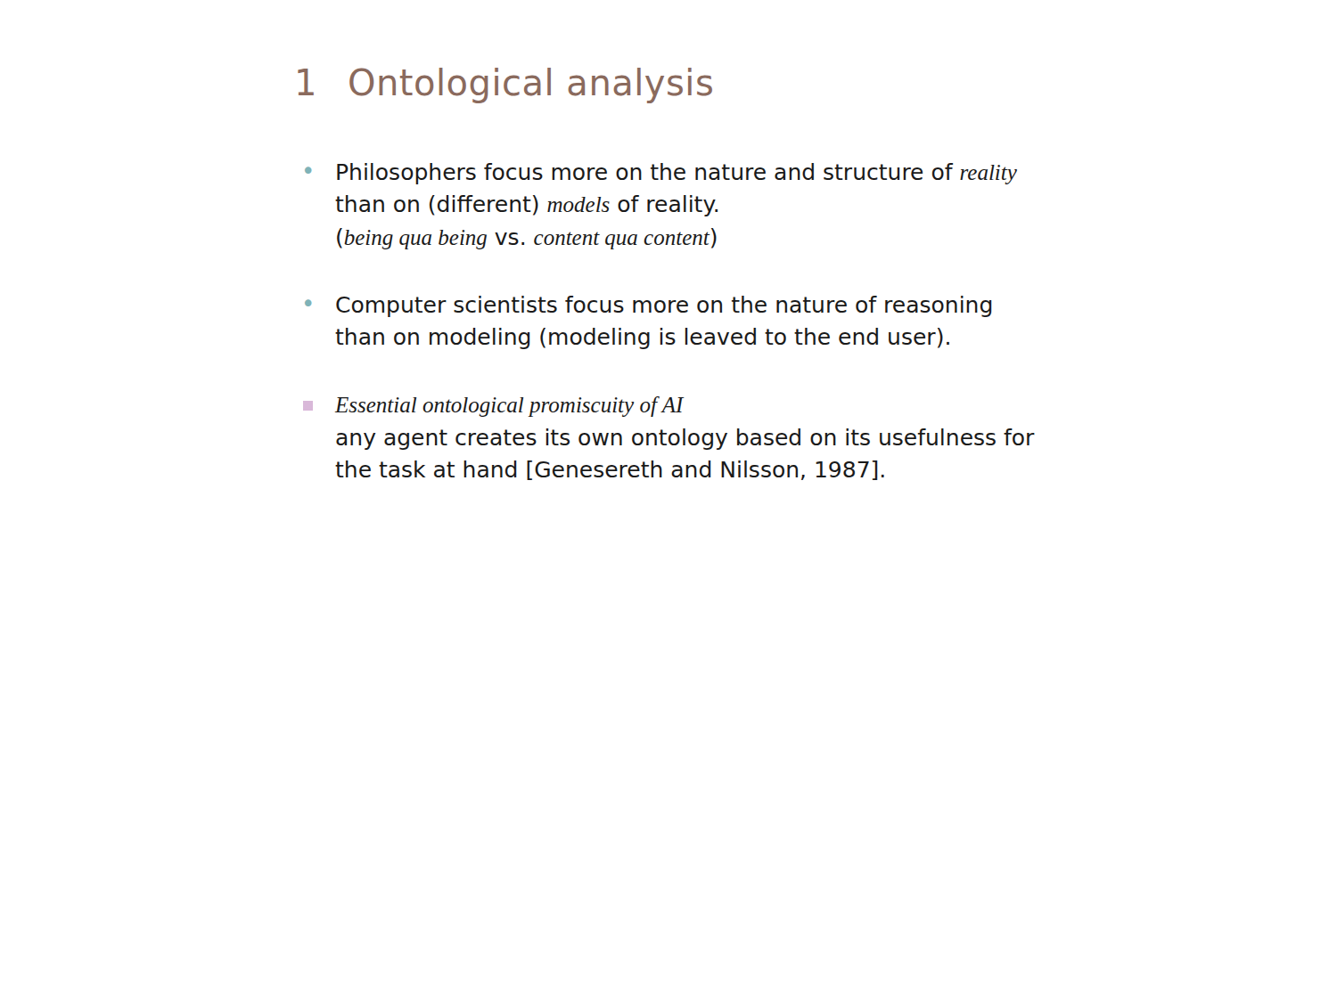1 Ontological analysis
Philosophers focus more on the nature and structure of reality than on (different) models of reality.
(being qua being vs. content qua content)
Computer scientists focus more on the nature of reasoning than on modeling (modeling is leaved to the end user).
Essential ontological promiscuity of AI any agent creates its own ontology based on its usefulness for the task at hand [Genesereth and Nilsson, 1987].